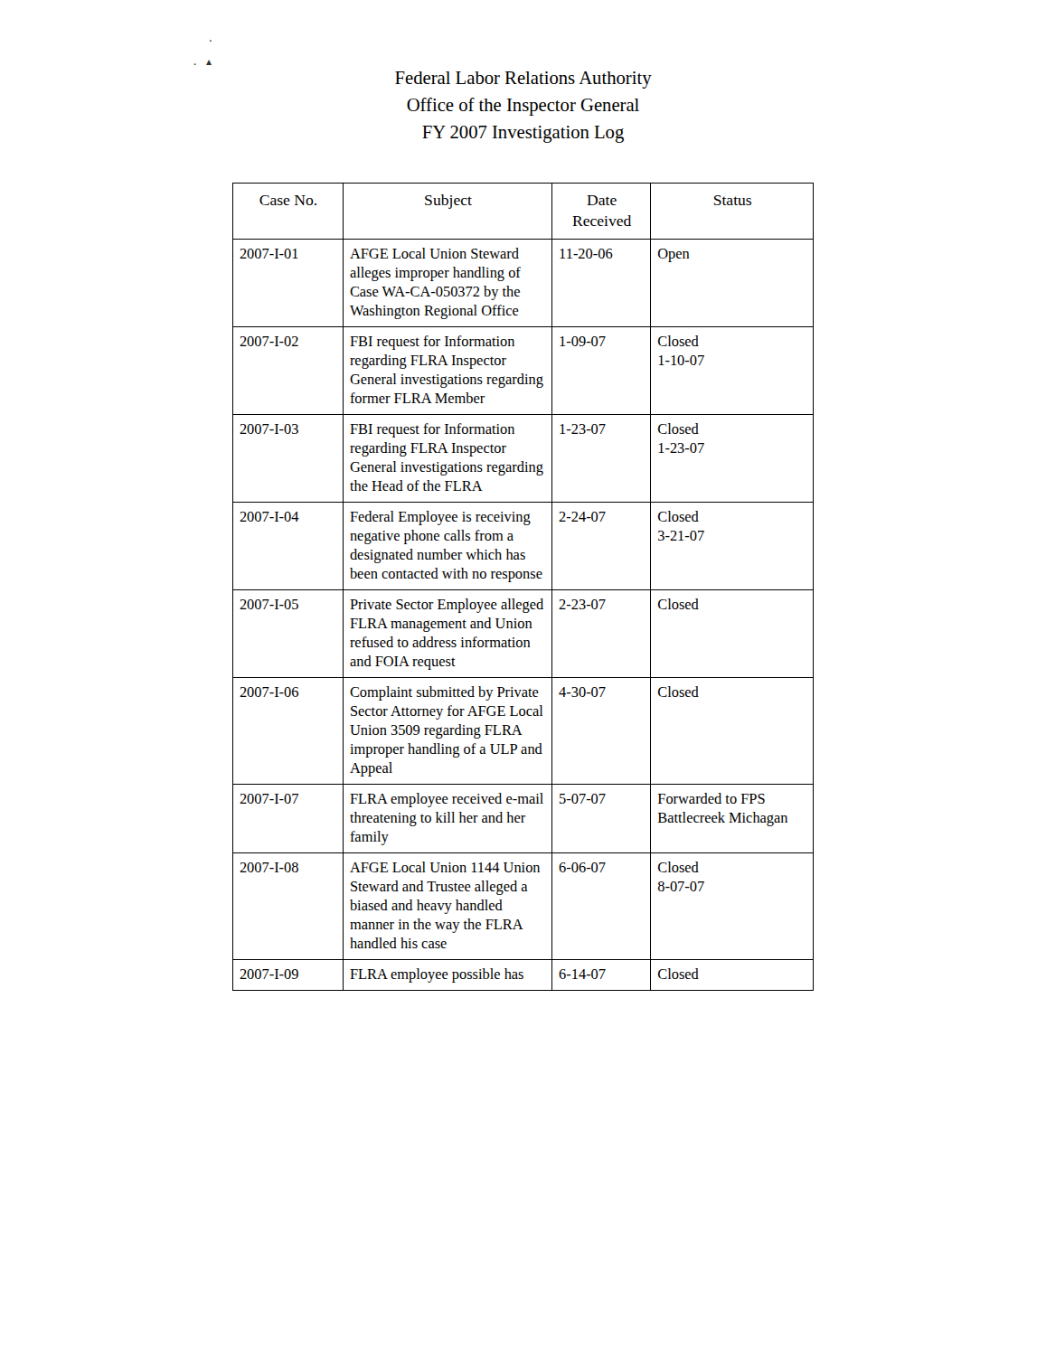. . ▴
Federal Labor Relations Authority
Office of the Inspector General
FY 2007 Investigation Log
| Case No. | Subject | Date Received | Status |
| --- | --- | --- | --- |
| 2007-I-01 | AFGE Local Union Steward alleges improper handling of Case WA-CA-050372 by the Washington Regional Office | 11-20-06 | Open |
| 2007-I-02 | FBI request for Information regarding FLRA Inspector General investigations regarding former FLRA Member | 1-09-07 | Closed 1-10-07 |
| 2007-I-03 | FBI request for Information regarding FLRA Inspector General investigations regarding the Head of the FLRA | 1-23-07 | Closed 1-23-07 |
| 2007-I-04 | Federal Employee is receiving negative phone calls from a designated number which has been contacted with no response | 2-24-07 | Closed 3-21-07 |
| 2007-I-05 | Private Sector Employee alleged FLRA management and Union refused to address information and FOIA request | 2-23-07 | Closed |
| 2007-I-06 | Complaint submitted by Private Sector Attorney for AFGE Local Union 3509 regarding FLRA improper handling of a ULP and Appeal | 4-30-07 | Closed |
| 2007-I-07 | FLRA employee received e-mail threatening to kill her and her family | 5-07-07 | Forwarded to FPS Battlecreek Michagan |
| 2007-I-08 | AFGE Local Union 1144 Union Steward and Trustee alleged a biased and heavy handled manner in the way the FLRA handled his case | 6-06-07 | Closed 8-07-07 |
| 2007-I-09 | FLRA employee possible has | 6-14-07 | Closed |